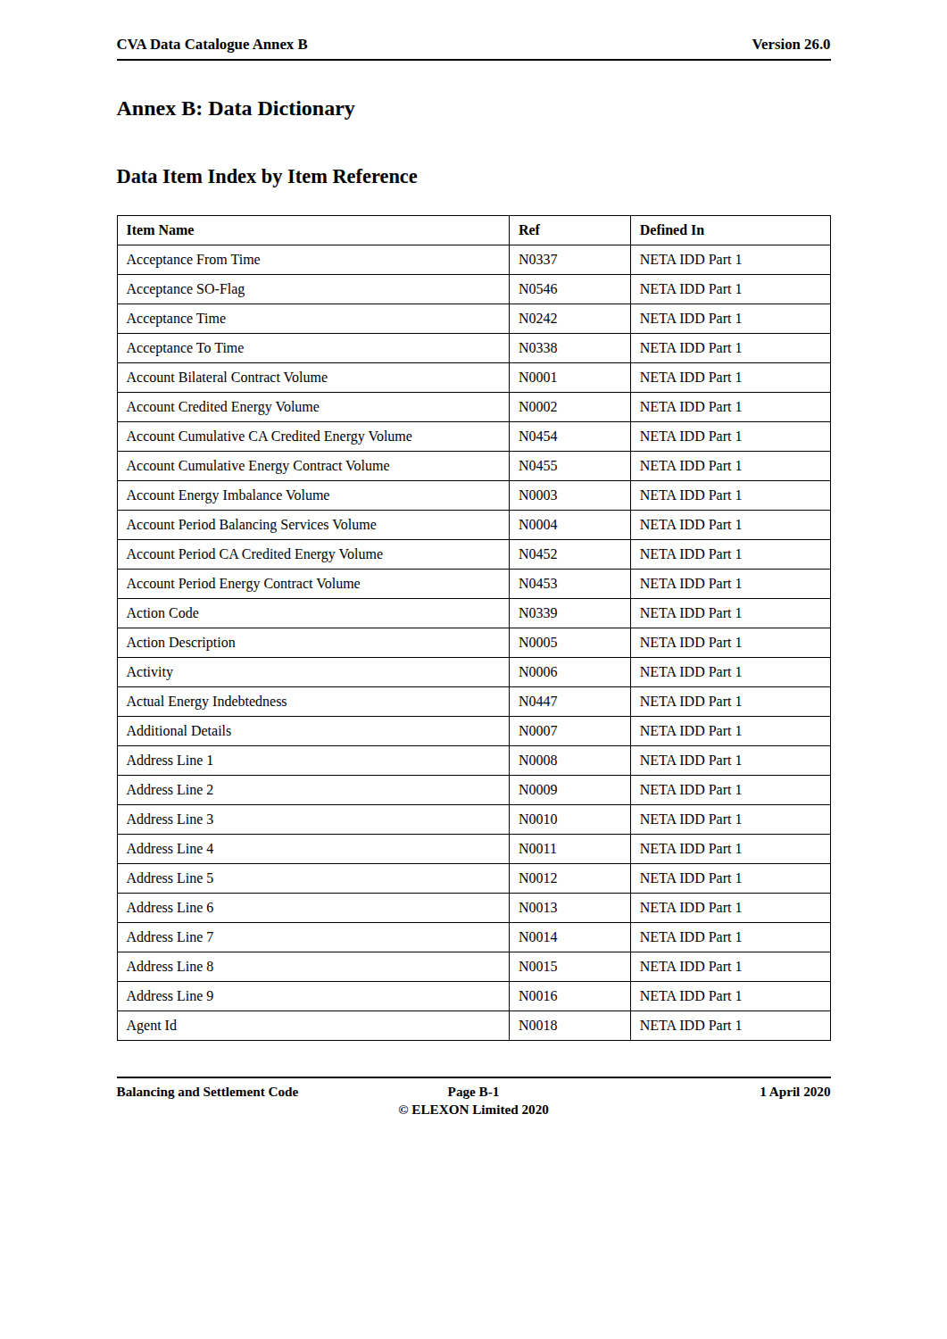CVA Data Catalogue Annex B Version 26.0
Annex B: Data Dictionary
Data Item Index by Item Reference
| Item Name | Ref | Defined In |
| --- | --- | --- |
| Acceptance From Time | N0337 | NETA IDD Part 1 |
| Acceptance SO-Flag | N0546 | NETA IDD Part 1 |
| Acceptance Time | N0242 | NETA IDD Part 1 |
| Acceptance To Time | N0338 | NETA IDD Part 1 |
| Account Bilateral Contract Volume | N0001 | NETA IDD Part 1 |
| Account Credited Energy Volume | N0002 | NETA IDD Part 1 |
| Account Cumulative CA Credited Energy Volume | N0454 | NETA IDD Part 1 |
| Account Cumulative Energy Contract Volume | N0455 | NETA IDD Part 1 |
| Account Energy Imbalance Volume | N0003 | NETA IDD Part 1 |
| Account Period Balancing Services Volume | N0004 | NETA IDD Part 1 |
| Account Period CA Credited Energy Volume | N0452 | NETA IDD Part 1 |
| Account Period Energy Contract Volume | N0453 | NETA IDD Part 1 |
| Action Code | N0339 | NETA IDD Part 1 |
| Action Description | N0005 | NETA IDD Part 1 |
| Activity | N0006 | NETA IDD Part 1 |
| Actual Energy Indebtedness | N0447 | NETA IDD Part 1 |
| Additional Details | N0007 | NETA IDD Part 1 |
| Address Line 1 | N0008 | NETA IDD Part 1 |
| Address Line 2 | N0009 | NETA IDD Part 1 |
| Address Line 3 | N0010 | NETA IDD Part 1 |
| Address Line 4 | N0011 | NETA IDD Part 1 |
| Address Line 5 | N0012 | NETA IDD Part 1 |
| Address Line 6 | N0013 | NETA IDD Part 1 |
| Address Line 7 | N0014 | NETA IDD Part 1 |
| Address Line 8 | N0015 | NETA IDD Part 1 |
| Address Line 9 | N0016 | NETA IDD Part 1 |
| Agent Id | N0018 | NETA IDD Part 1 |
Balancing and Settlement Code Page B-1 1 April 2020
© ELEXON Limited 2020